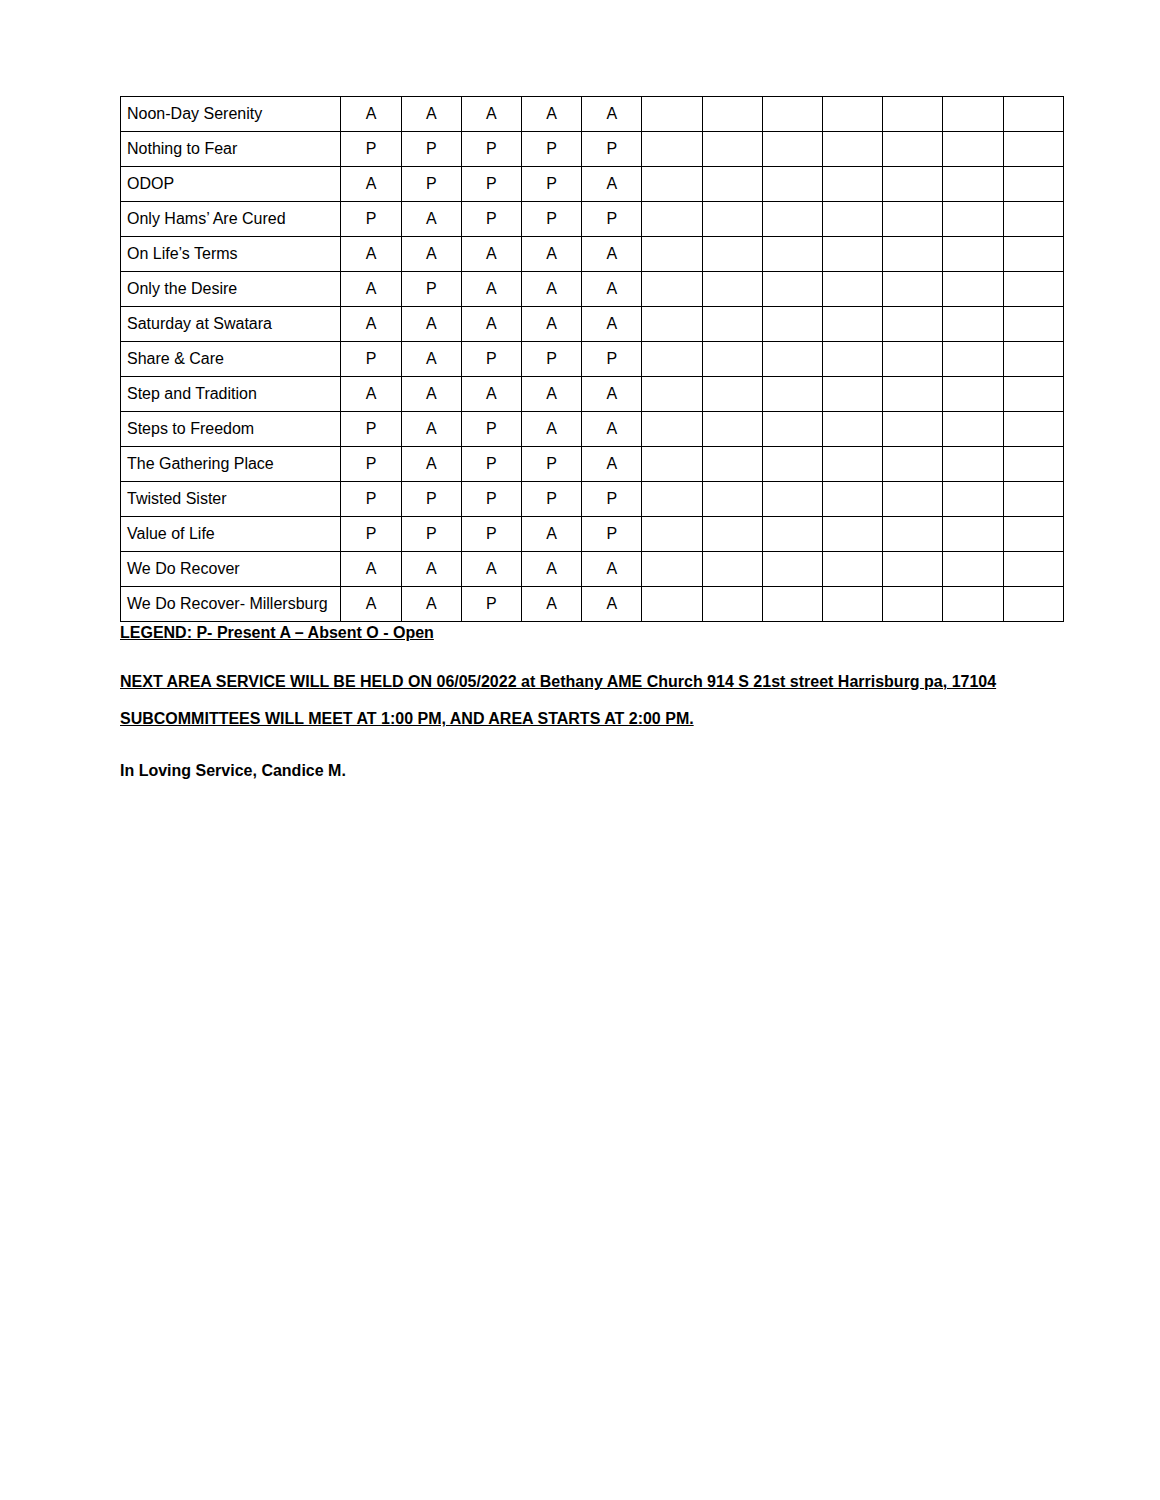| Noon-Day Serenity | A | A | A | A | A | | | | | | | |
| Nothing to Fear | P | P | P | P | P | | | | | | | |
| ODOP | A | P | P | P | A | | | | | | | |
| Only Hams’ Are Cured | P | A | P | P | P | | | | | | | |
| On Life’s Terms | A | A | A | A | A | | | | | | | |
| Only the Desire | A | P | A | A | A | | | | | | | |
| Saturday at Swatara | A | A | A | A | A | | | | | | | |
| Share & Care | P | A | P | P | P | | | | | | | |
| Step and Tradition | A | A | A | A | A | | | | | | | |
| Steps to Freedom | P | A | P | A | A | | | | | | | |
| The Gathering Place | P | A | P | P | A | | | | | | | |
| Twisted Sister | P | P | P | P | P | | | | | | | |
| Value of Life | P | P | P | A | P | | | | | | | |
| We Do Recover | A | A | A | A | A | | | | | | | |
| We Do Recover- Millersburg | A | A | P | A | A | | | | | | | |
LEGEND: P- Present A – Absent O - Open
NEXT AREA SERVICE WILL BE HELD ON 06/05/2022 at Bethany AME Church 914 S 21st street Harrisburg pa, 17104
SUBCOMMITTEES WILL MEET AT 1:00 PM, AND AREA STARTS AT 2:00 PM.
In Loving Service, Candice M.